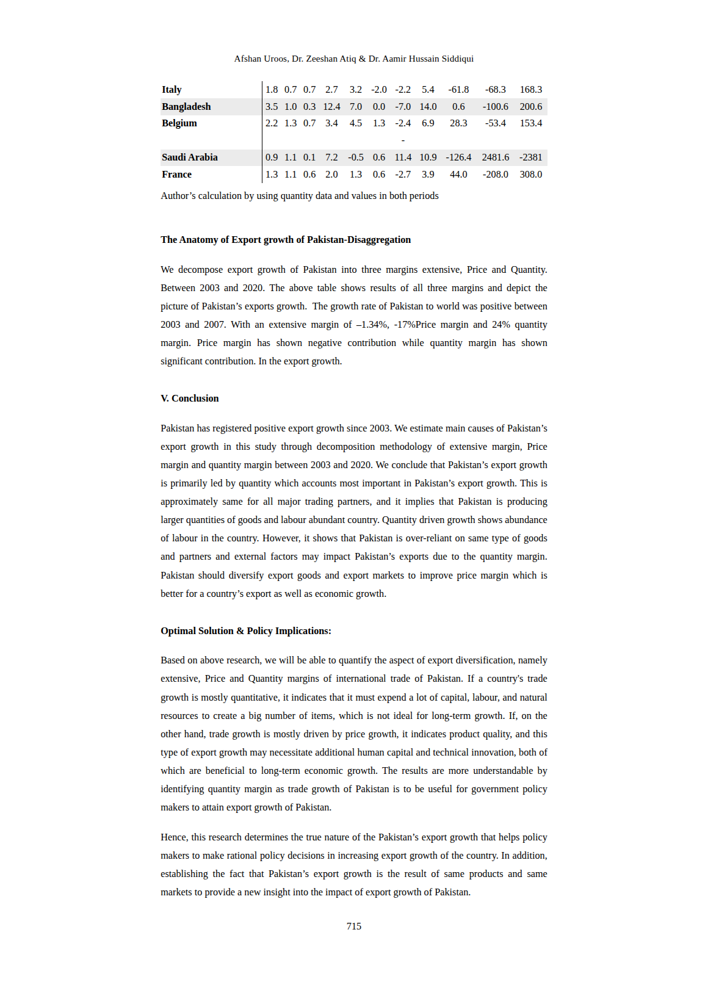Afshan Uroos, Dr. Zeeshan Atiq & Dr. Aamir Hussain Siddiqui
| Italy | 1.8 | 0.7 | 0.7 | 2.7 | 3.2 | -2.0 | -2.2 | 5.4 | -61.8 | -68.3 | 168.3 |
| Bangladesh | 3.5 | 1.0 | 0.3 | 12.4 | 7.0 | 0.0 | -7.0 | 14.0 | 0.6 | -100.6 | 200.6 |
| Belgium | 2.2 | 1.3 | 0.7 | 3.4 | 4.5 | 1.3 | -2.4 | 6.9 | 28.3 | -53.4 | 153.4 |
| | | | | | | | - | | | | |
| Saudi Arabia | 0.9 | 1.1 | 0.1 | 7.2 | -0.5 | 0.6 | 11.4 | 10.9 | -126.4 | 2481.6 | -2381 |
| France | 1.3 | 1.1 | 0.6 | 2.0 | 1.3 | 0.6 | -2.7 | 3.9 | 44.0 | -208.0 | 308.0 |
Author’s calculation by using quantity data and values in both periods
The Anatomy of Export growth of Pakistan-Disaggregation
We decompose export growth of Pakistan into three margins extensive, Price and Quantity. Between 2003 and 2020. The above table shows results of all three margins and depict the picture of Pakistan’s exports growth. The growth rate of Pakistan to world was positive between 2003 and 2007. With an extensive margin of –1.34%, -17%Price margin and 24% quantity margin. Price margin has shown negative contribution while quantity margin has shown significant contribution. In the export growth.
V. Conclusion
Pakistan has registered positive export growth since 2003. We estimate main causes of Pakistan’s export growth in this study through decomposition methodology of extensive margin, Price margin and quantity margin between 2003 and 2020. We conclude that Pakistan’s export growth is primarily led by quantity which accounts most important in Pakistan’s export growth. This is approximately same for all major trading partners, and it implies that Pakistan is producing larger quantities of goods and labour abundant country. Quantity driven growth shows abundance of labour in the country. However, it shows that Pakistan is over-reliant on same type of goods and partners and external factors may impact Pakistan’s exports due to the quantity margin. Pakistan should diversify export goods and export markets to improve price margin which is better for a country’s export as well as economic growth.
Optimal Solution & Policy Implications:
Based on above research, we will be able to quantify the aspect of export diversification, namely extensive, Price and Quantity margins of international trade of Pakistan. If a country's trade growth is mostly quantitative, it indicates that it must expend a lot of capital, labour, and natural resources to create a big number of items, which is not ideal for long-term growth. If, on the other hand, trade growth is mostly driven by price growth, it indicates product quality, and this type of export growth may necessitate additional human capital and technical innovation, both of which are beneficial to long-term economic growth. The results are more understandable by identifying quantity margin as trade growth of Pakistan is to be useful for government policy makers to attain export growth of Pakistan.
Hence, this research determines the true nature of the Pakistan’s export growth that helps policy makers to make rational policy decisions in increasing export growth of the country. In addition, establishing the fact that Pakistan’s export growth is the result of same products and same markets to provide a new insight into the impact of export growth of Pakistan.
715